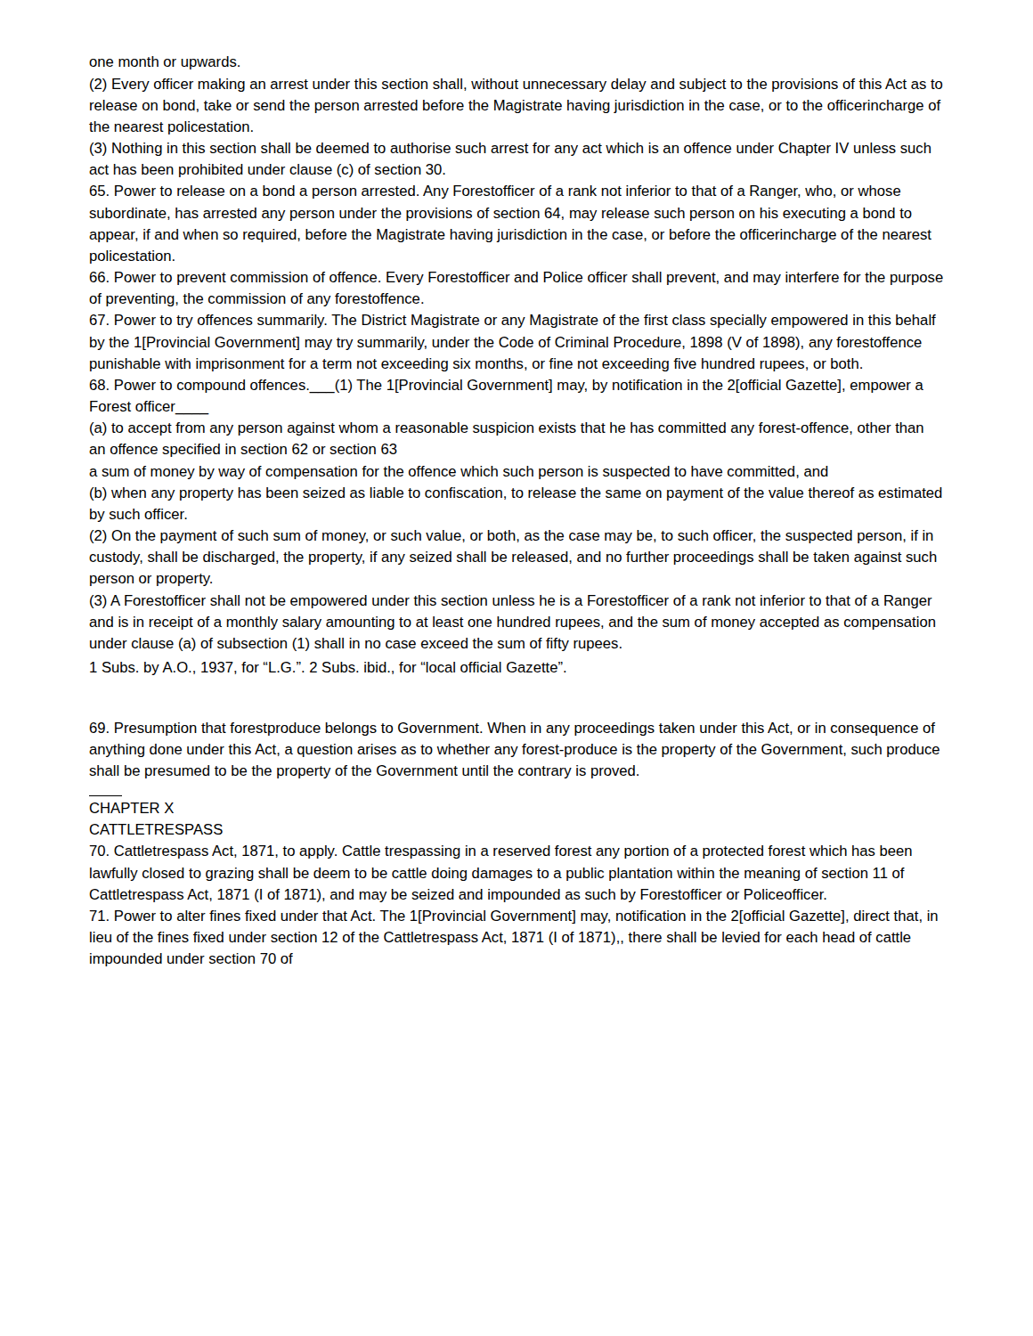one month or upwards.
(2) Every officer making an arrest under this section shall, without unnecessary delay and subject to the provisions of this Act as to release on bond, take or send the person arrested before the Magistrate having jurisdiction in the case, or to the officerincharge of the nearest policestation.
(3) Nothing in this section shall be deemed to authorise such arrest for any act which is an offence under Chapter IV unless such act has been prohibited under clause (c) of section 30.
65. Power to release on a bond a person arrested. Any Forestofficer of a rank not inferior to that of a Ranger, who, or whose subordinate, has arrested any person under the provisions of section 64, may release such person on his executing a bond to appear, if and when so required, before the Magistrate having jurisdiction in the case, or before the officerincharge of the nearest policestation.
66. Power to prevent commission of offence. Every Forestofficer and Police officer shall prevent, and may interfere for the purpose of preventing, the commission of any forestoffence.
67. Power to try offences summarily. The District Magistrate or any Magistrate of the first class specially empowered in this behalf by the 1[Provincial Government] may try summarily, under the Code of Criminal Procedure, 1898 (V of 1898), any forestoffence punishable with imprisonment for a term not exceeding six months, or fine not exceeding five hundred rupees, or both.
68. Power to compound offences.___(1) The 1[Provincial Government] may, by notification in the 2[official Gazette], empower a Forest officer____
(a) to accept from any person against whom a reasonable suspicion exists that he has committed any forest-offence, other than an offence specified in section 62 or section 63
a sum of money by way of compensation for the offence which such person is suspected to have committed, and
(b) when any property has been seized as liable to confiscation, to release the same on payment of the value thereof as estimated by such officer.
(2) On the payment of such sum of money, or such value, or both, as the case may be, to such officer, the suspected person, if in custody, shall be discharged, the property, if any seized shall be released, and no further proceedings shall be taken against such person or property.
(3) A Forestofficer shall not be empowered under this section unless he is a Forestofficer of a rank not inferior to that of a Ranger and is in receipt of a monthly salary amounting to at least one hundred rupees, and the sum of money accepted as compensation under clause (a) of subsection (1) shall in no case exceed the sum of fifty rupees.
1 Subs. by A.O., 1937, for “L.G.”. 2 Subs. ibid., for “local official Gazette”.
69. Presumption that forestproduce belongs to Government. When in any proceedings taken under this Act, or in consequence of anything done under this Act, a question arises as to whether any forest-produce is the property of the Government, such produce shall be presumed to be the property of the Government until the contrary is proved.
CHAPTER X
CATTLETRESPASS
70. Cattletrespass Act, 1871, to apply. Cattle trespassing in a reserved forest any portion of a protected forest which has been lawfully closed to grazing shall be deem to be cattle doing damages to a public plantation within the meaning of section 11 of Cattletrespass Act, 1871 (I of 1871), and may be seized and impounded as such by Forestofficer or Policeofficer.
71. Power to alter fines fixed under that Act. The 1[Provincial Government] may, notification in the 2[official Gazette], direct that, in lieu of the fines fixed under section 12 of the Cattletrespass Act, 1871 (I of 1871),, there shall be levied for each head of cattle impounded under section 70 of